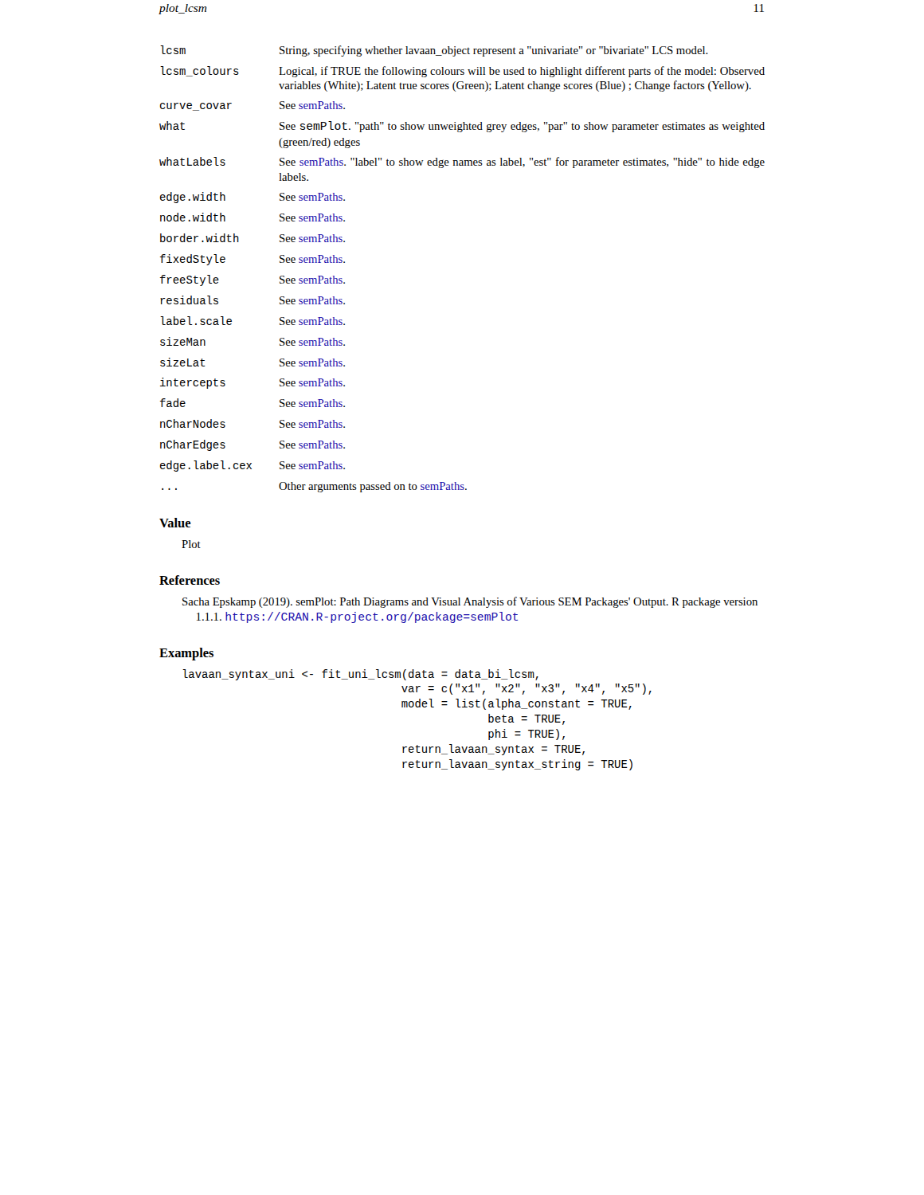plot_lcsm 11
lcsm
String, specifying whether lavaan_object represent a "univariate" or "bivariate" LCS model.
lcsm_colours
Logical, if TRUE the following colours will be used to highlight different parts of the model: Observed variables (White); Latent true scores (Green); Latent change scores (Blue) ; Change factors (Yellow).
curve_covar
See semPaths.
what
See semPlot. "path" to show unweighted grey edges, "par" to show parameter estimates as weighted (green/red) edges
whatLabels
See semPaths. "label" to show edge names as label, "est" for parameter estimates, "hide" to hide edge labels.
edge.width
See semPaths.
node.width
See semPaths.
border.width
See semPaths.
fixedStyle
See semPaths.
freeStyle
See semPaths.
residuals
See semPaths.
label.scale
See semPaths.
sizeMan
See semPaths.
sizeLat
See semPaths.
intercepts
See semPaths.
fade
See semPaths.
nCharNodes
See semPaths.
nCharEdges
See semPaths.
edge.label.cex
See semPaths.
...
Other arguments passed on to semPaths.
Value
Plot
References
Sacha Epskamp (2019). semPlot: Path Diagrams and Visual Analysis of Various SEM Packages' Output. R package version 1.1.1. https://CRAN.R-project.org/package=semPlot
Examples
lavaan_syntax_uni <- fit_uni_lcsm(data = data_bi_lcsm,
                                 var = c("x1", "x2", "x3", "x4", "x5"),
                                 model = list(alpha_constant = TRUE,
                                              beta = TRUE,
                                              phi = TRUE),
                                 return_lavaan_syntax = TRUE,
                                 return_lavaan_syntax_string = TRUE)